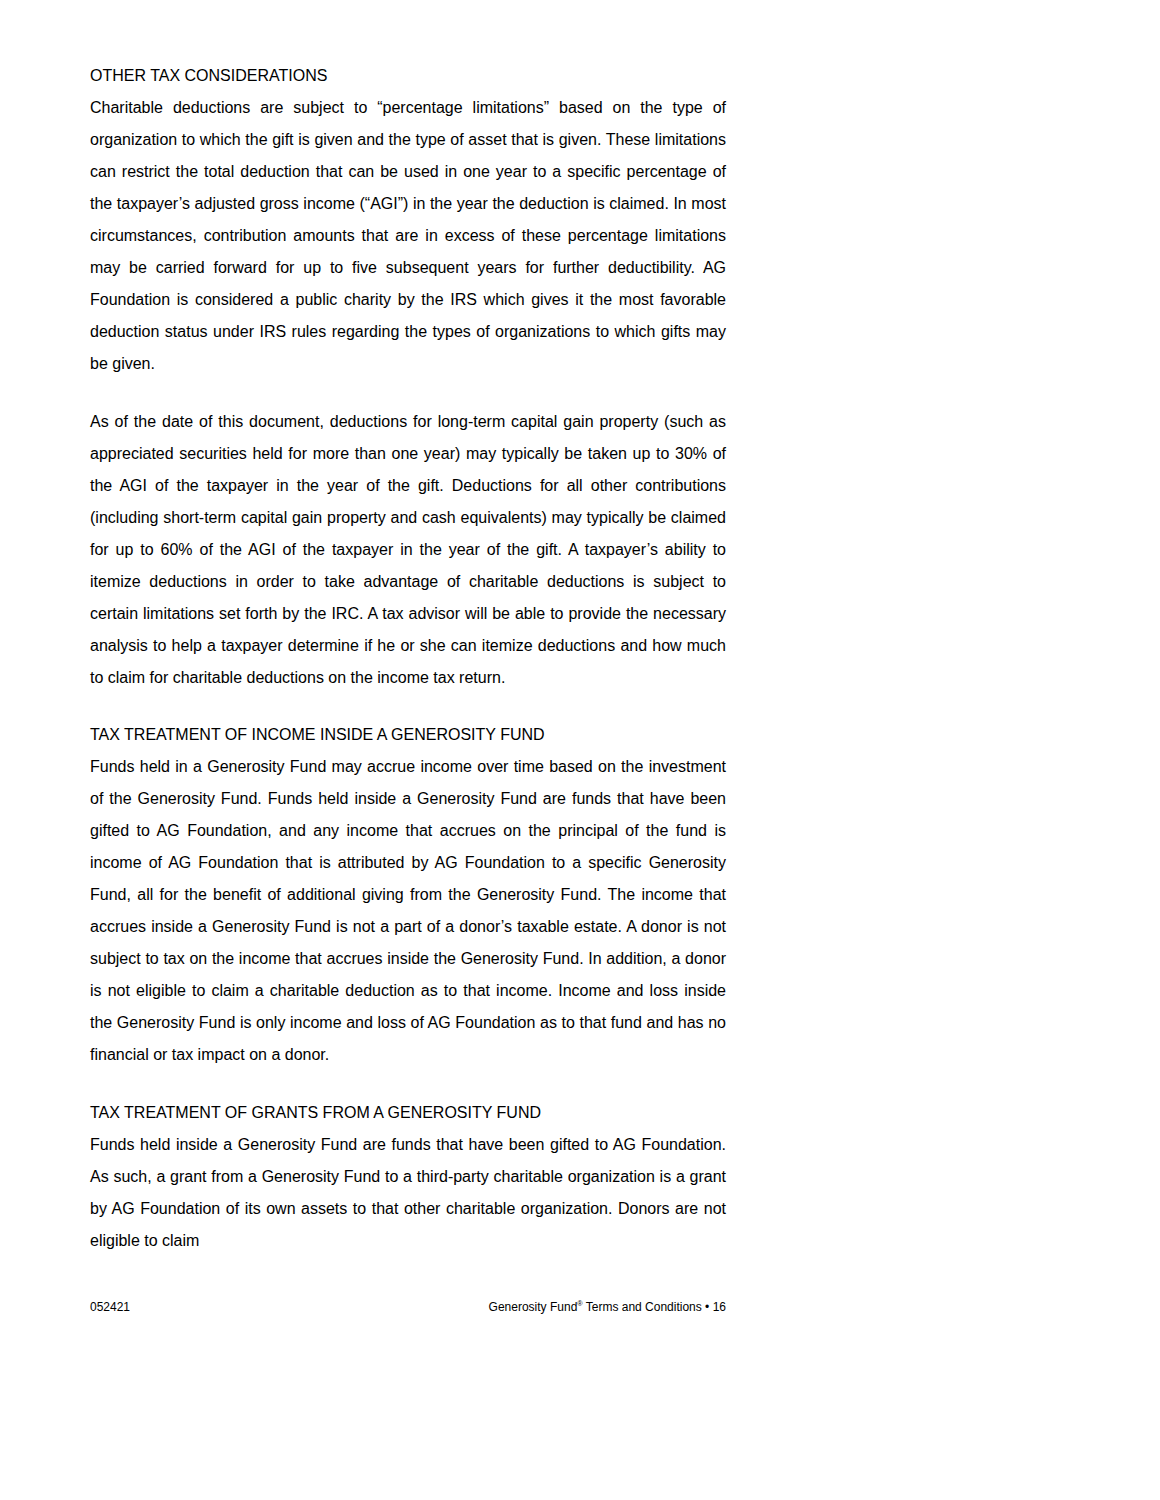OTHER TAX CONSIDERATIONS
Charitable deductions are subject to “percentage limitations” based on the type of organization to which the gift is given and the type of asset that is given. These limitations can restrict the total deduction that can be used in one year to a specific percentage of the taxpayer’s adjusted gross income (“AGI”) in the year the deduction is claimed. In most circumstances, contribution amounts that are in excess of these percentage limitations may be carried forward for up to five subsequent years for further deductibility. AG Foundation is considered a public charity by the IRS which gives it the most favorable deduction status under IRS rules regarding the types of organizations to which gifts may be given.
As of the date of this document, deductions for long-term capital gain property (such as appreciated securities held for more than one year) may typically be taken up to 30% of the AGI of the taxpayer in the year of the gift. Deductions for all other contributions (including short-term capital gain property and cash equivalents) may typically be claimed for up to 60% of the AGI of the taxpayer in the year of the gift. A taxpayer’s ability to itemize deductions in order to take advantage of charitable deductions is subject to certain limitations set forth by the IRC. A tax advisor will be able to provide the necessary analysis to help a taxpayer determine if he or she can itemize deductions and how much to claim for charitable deductions on the income tax return.
TAX TREATMENT OF INCOME INSIDE A GENEROSITY FUND
Funds held in a Generosity Fund may accrue income over time based on the investment of the Generosity Fund. Funds held inside a Generosity Fund are funds that have been gifted to AG Foundation, and any income that accrues on the principal of the fund is income of AG Foundation that is attributed by AG Foundation to a specific Generosity Fund, all for the benefit of additional giving from the Generosity Fund. The income that accrues inside a Generosity Fund is not a part of a donor’s taxable estate. A donor is not subject to tax on the income that accrues inside the Generosity Fund. In addition, a donor is not eligible to claim a charitable deduction as to that income. Income and loss inside the Generosity Fund is only income and loss of AG Foundation as to that fund and has no financial or tax impact on a donor.
TAX TREATMENT OF GRANTS FROM A GENEROSITY FUND
Funds held inside a Generosity Fund are funds that have been gifted to AG Foundation. As such, a grant from a Generosity Fund to a third-party charitable organization is a grant by AG Foundation of its own assets to that other charitable organization. Donors are not eligible to claim
052421
Generosity Fund® Terms and Conditions • 16